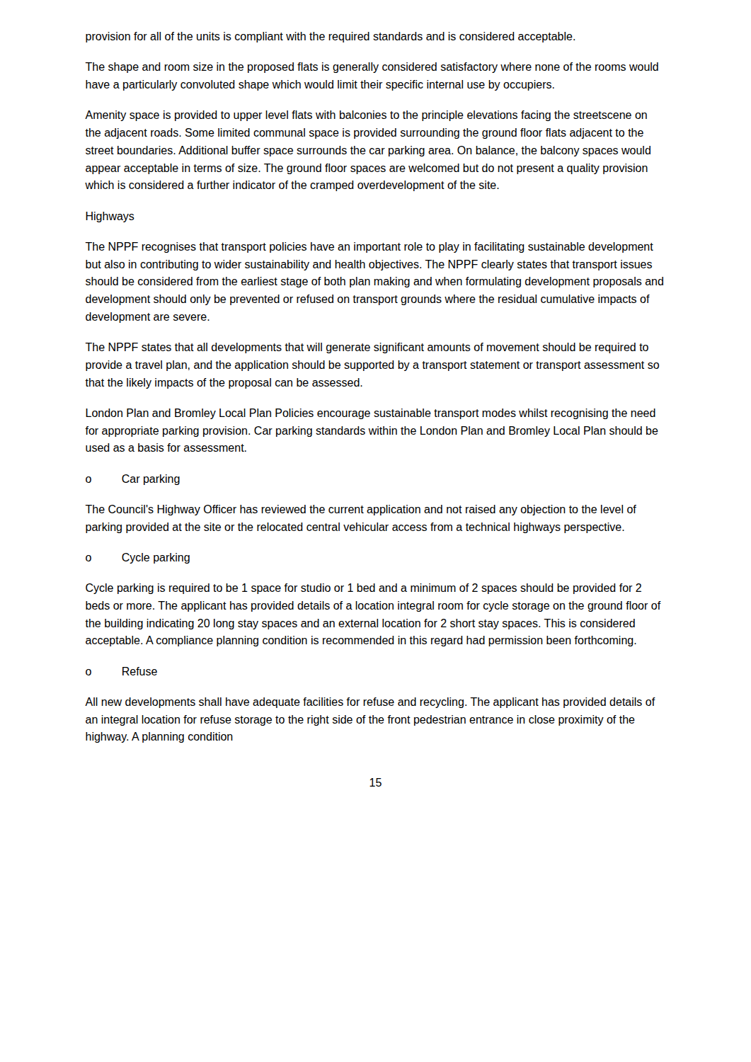provision for all of the units is compliant with the required standards and is considered acceptable.
The shape and room size in the proposed flats is generally considered satisfactory where none of the rooms would have a particularly convoluted shape which would limit their specific internal use by occupiers.
Amenity space is provided to upper level flats with balconies to the principle elevations facing the streetscene on the adjacent roads. Some limited communal space is provided surrounding the ground floor flats adjacent to the street boundaries. Additional buffer space surrounds the car parking area. On balance, the balcony spaces would appear acceptable in terms of size. The ground floor spaces are welcomed but do not present a quality provision which is considered a further indicator of the cramped overdevelopment of the site.
Highways
The NPPF recognises that transport policies have an important role to play in facilitating sustainable development but also in contributing to wider sustainability and health objectives. The NPPF clearly states that transport issues should be considered from the earliest stage of both plan making and when formulating development proposals and development should only be prevented or refused on transport grounds where the residual cumulative impacts of development are severe.
The NPPF states that all developments that will generate significant amounts of movement should be required to provide a travel plan, and the application should be supported by a transport statement or transport assessment so that the likely impacts of the proposal can be assessed.
London Plan and Bromley Local Plan Policies encourage sustainable transport modes whilst recognising the need for appropriate parking provision. Car parking standards within the London Plan and Bromley Local Plan should be used as a basis for assessment.
o Car parking
The Council's Highway Officer has reviewed the current application and not raised any objection to the level of parking provided at the site or the relocated central vehicular access from a technical highways perspective.
o Cycle parking
Cycle parking is required to be 1 space for studio or 1 bed and a minimum of 2 spaces should be provided for 2 beds or more. The applicant has provided details of a location integral room for cycle storage on the ground floor of the building indicating 20 long stay spaces and an external location for 2 short stay spaces. This is considered acceptable. A compliance planning condition is recommended in this regard had permission been forthcoming.
o Refuse
All new developments shall have adequate facilities for refuse and recycling. The applicant has provided details of an integral location for refuse storage to the right side of the front pedestrian entrance in close proximity of the highway. A planning condition
15